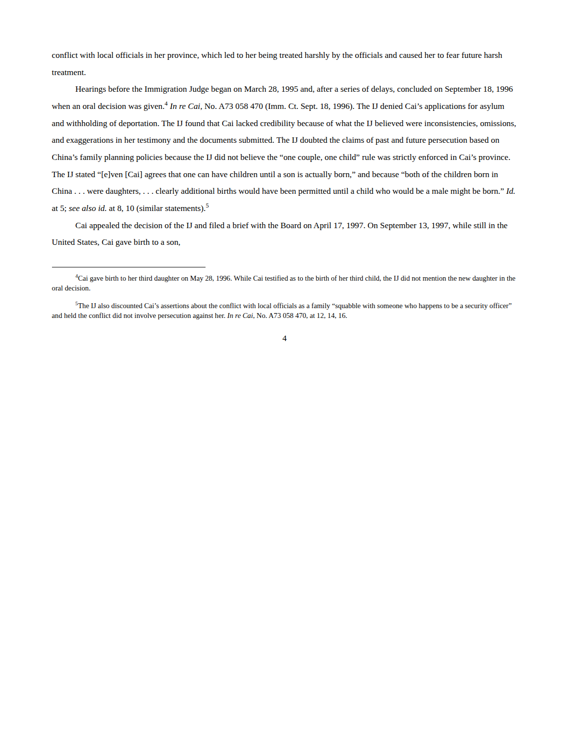conflict with local officials in her province, which led to her being treated harshly by the officials and caused her to fear future harsh treatment.
Hearings before the Immigration Judge began on March 28, 1995 and, after a series of delays, concluded on September 18, 1996 when an oral decision was given.4 In re Cai, No. A73 058 470 (Imm. Ct. Sept. 18, 1996). The IJ denied Cai’s applications for asylum and withholding of deportation. The IJ found that Cai lacked credibility because of what the IJ believed were inconsistencies, omissions, and exaggerations in her testimony and the documents submitted. The IJ doubted the claims of past and future persecution based on China’s family planning policies because the IJ did not believe the “one couple, one child” rule was strictly enforced in Cai’s province. The IJ stated “[e]ven [Cai] agrees that one can have children until a son is actually born,” and because “both of the children born in China . . . were daughters, . . . clearly additional births would have been permitted until a child who would be a male might be born.” Id. at 5; see also id. at 8, 10 (similar statements).5
Cai appealed the decision of the IJ and filed a brief with the Board on April 17, 1997. On September 13, 1997, while still in the United States, Cai gave birth to a son,
4Cai gave birth to her third daughter on May 28, 1996. While Cai testified as to the birth of her third child, the IJ did not mention the new daughter in the oral decision.
5The IJ also discounted Cai’s assertions about the conflict with local officials as a family “squabble with someone who happens to be a security officer” and held the conflict did not involve persecution against her. In re Cai, No. A73 058 470, at 12, 14, 16.
4